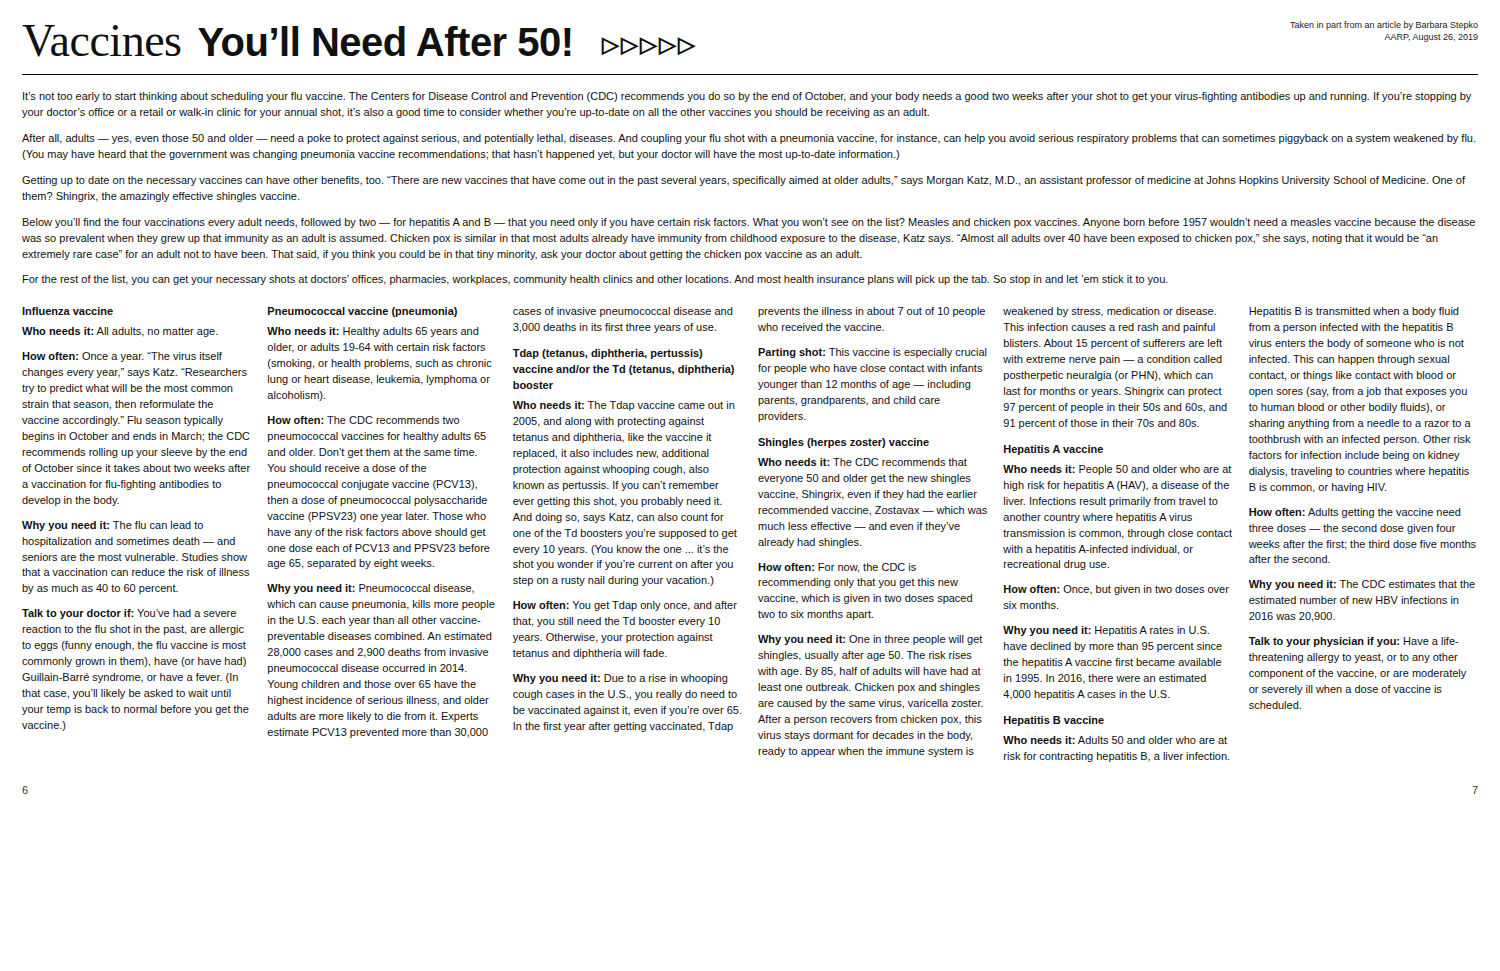Taken in part from an article by Barbara Stepko
AARP, August 26, 2019
Vaccines You’ll Need After 50! ▷▷▷▷▷
It’s not too early to start thinking about scheduling your flu vaccine. The Centers for Disease Control and Prevention (CDC) recommends you do so by the end of October, and your body needs a good two weeks after your shot to get your virus-fighting antibodies up and running. If you’re stopping by your doctor’s office or a retail or walk-in clinic for your annual shot, it’s also a good time to consider whether you’re up-to-date on all the other vaccines you should be receiving as an adult.
After all, adults — yes, even those 50 and older — need a poke to protect against serious, and potentially lethal, diseases. And coupling your flu shot with a pneumonia vaccine, for instance, can help you avoid serious respiratory problems that can sometimes piggyback on a system weakened by flu. (You may have heard that the government was changing pneumonia vaccine recommendations; that hasn’t happened yet, but your doctor will have the most up-to-date information.)
Getting up to date on the necessary vaccines can have other benefits, too. “There are new vaccines that have come out in the past several years, specifically aimed at older adults,” says Morgan Katz, M.D., an assistant professor of medicine at Johns Hopkins University School of Medicine. One of them? Shingrix, the amazingly effective shingles vaccine.
Below you’ll find the four vaccinations every adult needs, followed by two — for hepatitis A and B — that you need only if you have certain risk factors. What you won’t see on the list? Measles and chicken pox vaccines. Anyone born before 1957 wouldn’t need a measles vaccine because the disease was so prevalent when they grew up that immunity as an adult is assumed. Chicken pox is similar in that most adults already have immunity from childhood exposure to the disease, Katz says. “Almost all adults over 40 have been exposed to chicken pox,” she says, noting that it would be “an extremely rare case” for an adult not to have been. That said, if you think you could be in that tiny minority, ask your doctor about getting the chicken pox vaccine as an adult.
For the rest of the list, you can get your necessary shots at doctors’ offices, pharmacies, workplaces, community health clinics and other locations. And most health insurance plans will pick up the tab. So stop in and let ’em stick it to you.
Influenza vaccine
Who needs it: All adults, no matter age.
How often: Once a year. “The virus itself changes every year,” says Katz. “Researchers try to predict what will be the most common strain that season, then reformulate the vaccine accordingly.” Flu season typically begins in October and ends in March; the CDC recommends rolling up your sleeve by the end of October since it takes about two weeks after a vaccination for flu-fighting antibodies to develop in the body.
Why you need it: The flu can lead to hospitalization and sometimes death — and seniors are the most vulnerable. Studies show that a vaccination can reduce the risk of illness by as much as 40 to 60 percent.
Talk to your doctor if: You’ve had a severe reaction to the flu shot in the past, are allergic to eggs (funny enough, the flu vaccine is most commonly grown in them), have (or have had) Guillain-Barré syndrome, or have a fever. (In that case, you’ll likely be asked to wait until your temp is back to normal before you get the vaccine.)
Pneumococcal vaccine (pneumonia)
Who needs it: Healthy adults 65 years and older, or adults 19-64 with certain risk factors (smoking, or health problems, such as chronic lung or heart disease, leukemia, lymphoma or alcoholism).
How often: The CDC recommends two pneumococcal vaccines for healthy adults 65 and older. Don’t get them at the same time. You should receive a dose of the pneumococcal conjugate vaccine (PCV13), then a dose of pneumococcal polysaccharide vaccine (PPSV23) one year later. Those who have any of the risk factors above should get one dose each of PCV13 and PPSV23 before age 65, separated by eight weeks.
Why you need it: Pneumococcal disease, which can cause pneumonia, kills more people in the U.S. each year than all other vaccine-preventable diseases combined. An estimated 28,000 cases and 2,900 deaths from invasive pneumococcal disease occurred in 2014. Young children and those over 65 have the highest incidence of serious illness, and older adults are more likely to die from it. Experts estimate PCV13 prevented more than 30,000 cases of invasive pneumococcal disease and 3,000 deaths in its first three years of use.
Tdap (tetanus, diphtheria, pertussis) vaccine and/or the Td (tetanus, diphtheria) booster
Who needs it: The Tdap vaccine came out in 2005, and along with protecting against tetanus and diphtheria, like the vaccine it replaced, it also includes new, additional protection against whooping cough, also known as pertussis. If you can’t remember ever getting this shot, you probably need it. And doing so, says Katz, can also count for one of the Td boosters you’re supposed to get every 10 years. (You know the one ... it’s the shot you wonder if you’re current on after you step on a rusty nail during your vacation.)
How often: You get Tdap only once, and after that, you still need the Td booster every 10 years. Otherwise, your protection against tetanus and diphtheria will fade.
Why you need it: Due to a rise in whooping cough cases in the U.S., you really do need to be vaccinated against it, even if you’re over 65. In the first year after getting vaccinated, Tdap prevents the illness in about 7 out of 10 people who received the vaccine.
Parting shot: This vaccine is especially crucial for people who have close contact with infants younger than 12 months of age — including parents, grandparents, and child care providers.
Shingles (herpes zoster) vaccine
Who needs it: The CDC recommends that everyone 50 and older get the new shingles vaccine, Shingrix, even if they had the earlier recommended vaccine, Zostavax — which was much less effective — and even if they’ve already had shingles.
How often: For now, the CDC is recommending only that you get this new vaccine, which is given in two doses spaced two to six months apart.
Why you need it: One in three people will get shingles, usually after age 50. The risk rises with age. By 85, half of adults will have had at least one outbreak. Chicken pox and shingles are caused by the same virus, varicella zoster. After a person recovers from chicken pox, this virus stays dormant for decades in the body, ready to appear when the immune system is weakened by stress, medication or disease. This infection causes a red rash and painful blisters. About 15 percent of sufferers are left with extreme nerve pain — a condition called postherpetic neuralgia (or PHN), which can last for months or years. Shingrix can protect 97 percent of people in their 50s and 60s, and 91 percent of those in their 70s and 80s.
Hepatitis A vaccine
Who needs it: People 50 and older who are at high risk for hepatitis A (HAV), a disease of the liver. Infections result primarily from travel to another country where hepatitis A virus transmission is common, through close contact with a hepatitis A-infected individual, or recreational drug use.
How often: Once, but given in two doses over six months.
Why you need it: Hepatitis A rates in U.S. have declined by more than 95 percent since the hepatitis A vaccine first became available in 1995. In 2016, there were an estimated 4,000 hepatitis A cases in the U.S.
Hepatitis B vaccine
Who needs it: Adults 50 and older who are at risk for contracting hepatitis B, a liver infection. Hepatitis B is transmitted when a body fluid from a person infected with the hepatitis B virus enters the body of someone who is not infected. This can happen through sexual contact, or things like contact with blood or open sores (say, from a job that exposes you to human blood or other bodily fluids), or sharing anything from a needle to a razor to a toothbrush with an infected person. Other risk factors for infection include being on kidney dialysis, traveling to countries where hepatitis B is common, or having HIV.
How often: Adults getting the vaccine need three doses — the second dose given four weeks after the first; the third dose five months after the second.
Why you need it: The CDC estimates that the estimated number of new HBV infections in 2016 was 20,900.
Talk to your physician if you: Have a life-threatening allergy to yeast, or to any other component of the vaccine, or are moderately or severely ill when a dose of vaccine is scheduled.
6 7